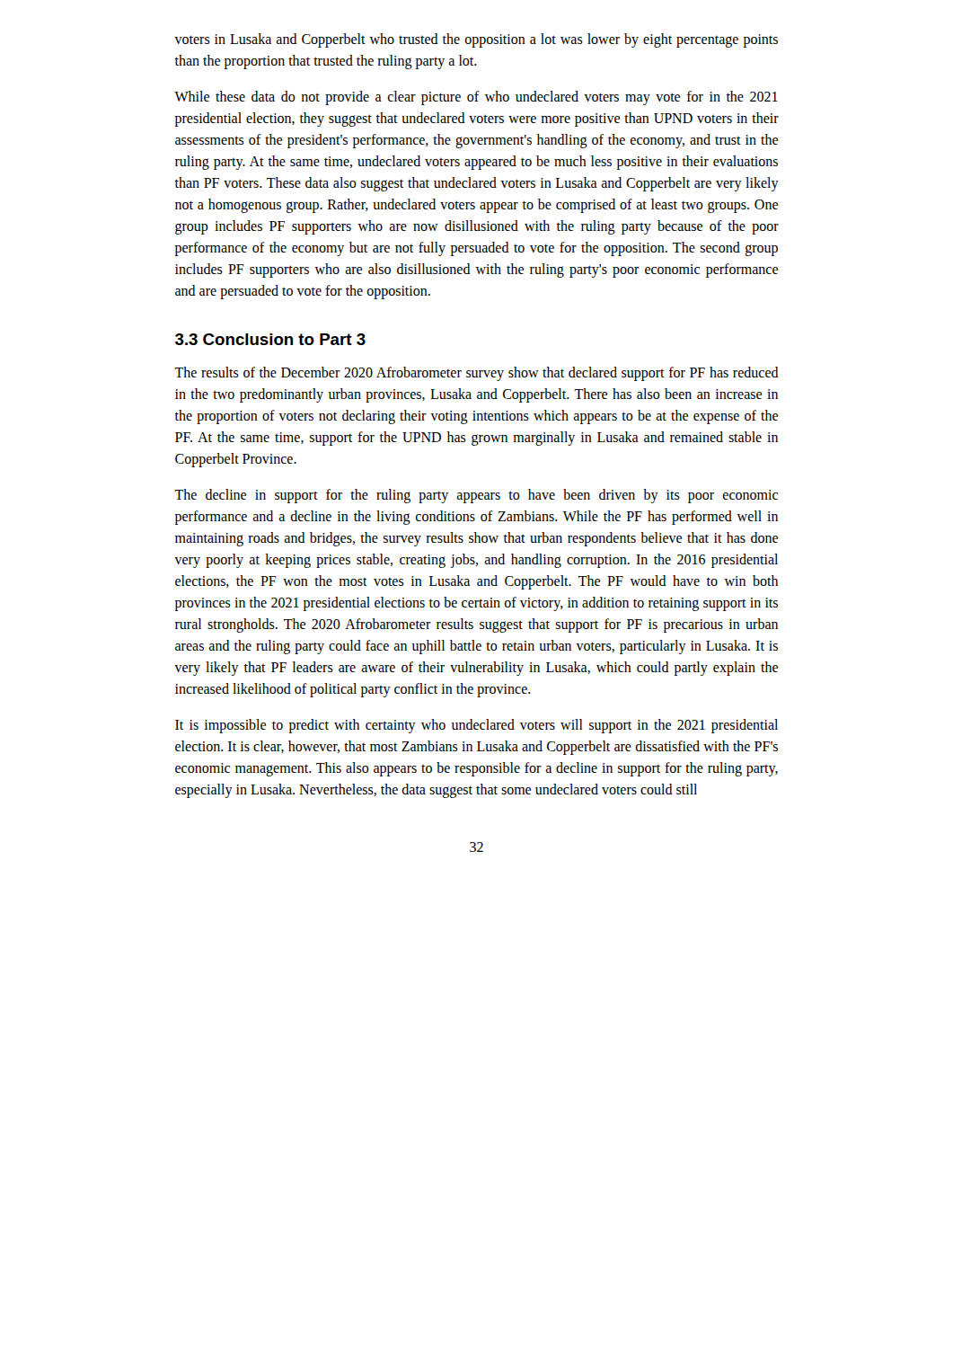voters in Lusaka and Copperbelt who trusted the opposition a lot was lower by eight percentage points than the proportion that trusted the ruling party a lot.
While these data do not provide a clear picture of who undeclared voters may vote for in the 2021 presidential election, they suggest that undeclared voters were more positive than UPND voters in their assessments of the president's performance, the government's handling of the economy, and trust in the ruling party. At the same time, undeclared voters appeared to be much less positive in their evaluations than PF voters. These data also suggest that undeclared voters in Lusaka and Copperbelt are very likely not a homogenous group. Rather, undeclared voters appear to be comprised of at least two groups. One group includes PF supporters who are now disillusioned with the ruling party because of the poor performance of the economy but are not fully persuaded to vote for the opposition. The second group includes PF supporters who are also disillusioned with the ruling party's poor economic performance and are persuaded to vote for the opposition.
3.3 Conclusion to Part 3
The results of the December 2020 Afrobarometer survey show that declared support for PF has reduced in the two predominantly urban provinces, Lusaka and Copperbelt. There has also been an increase in the proportion of voters not declaring their voting intentions which appears to be at the expense of the PF. At the same time, support for the UPND has grown marginally in Lusaka and remained stable in Copperbelt Province.
The decline in support for the ruling party appears to have been driven by its poor economic performance and a decline in the living conditions of Zambians. While the PF has performed well in maintaining roads and bridges, the survey results show that urban respondents believe that it has done very poorly at keeping prices stable, creating jobs, and handling corruption. In the 2016 presidential elections, the PF won the most votes in Lusaka and Copperbelt. The PF would have to win both provinces in the 2021 presidential elections to be certain of victory, in addition to retaining support in its rural strongholds. The 2020 Afrobarometer results suggest that support for PF is precarious in urban areas and the ruling party could face an uphill battle to retain urban voters, particularly in Lusaka. It is very likely that PF leaders are aware of their vulnerability in Lusaka, which could partly explain the increased likelihood of political party conflict in the province.
It is impossible to predict with certainty who undeclared voters will support in the 2021 presidential election. It is clear, however, that most Zambians in Lusaka and Copperbelt are dissatisfied with the PF's economic management. This also appears to be responsible for a decline in support for the ruling party, especially in Lusaka. Nevertheless, the data suggest that some undeclared voters could still
32